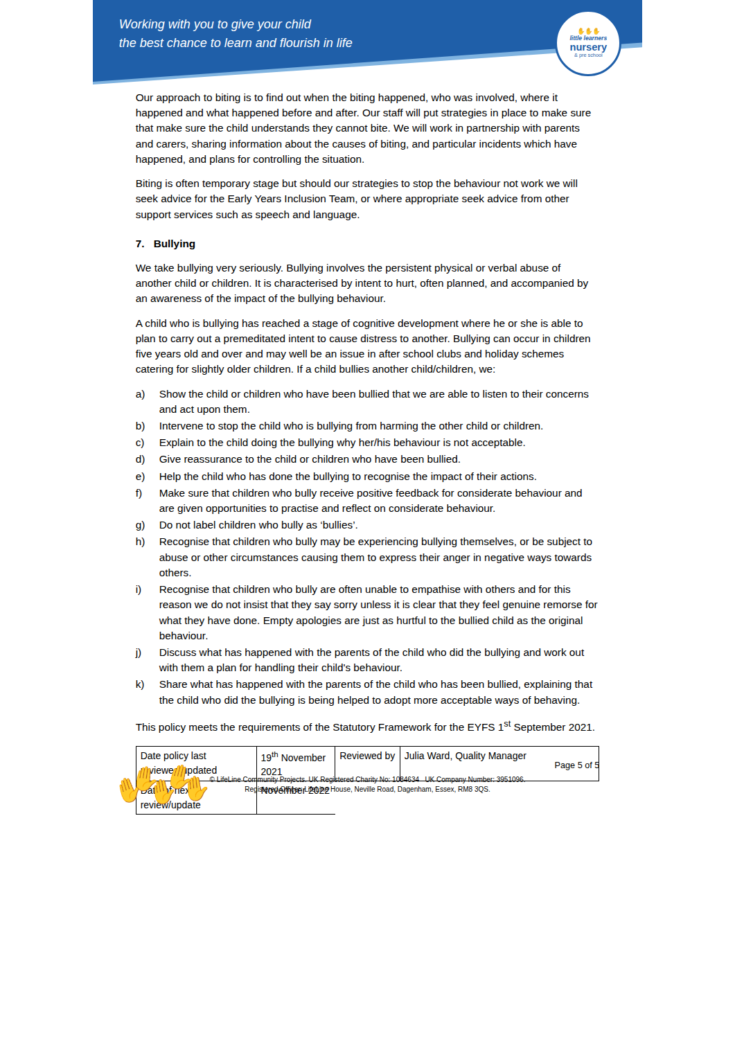Working with you to give your child
the best chance to learn and flourish in life
✋✋✋
little learners
nursery
& pre school
Our approach to biting is to find out when the biting happened, who was involved, where it happened and what happened before and after. Our staff will put strategies in place to make sure that make sure the child understands they cannot bite. We will work in partnership with parents and carers, sharing information about the causes of biting, and particular incidents which have happened, and plans for controlling the situation.
Biting is often temporary stage but should our strategies to stop the behaviour not work we will seek advice for the Early Years Inclusion Team, or where appropriate seek advice from other support services such as speech and language.
7. Bullying
We take bullying very seriously. Bullying involves the persistent physical or verbal abuse of another child or children. It is characterised by intent to hurt, often planned, and accompanied by an awareness of the impact of the bullying behaviour.
A child who is bullying has reached a stage of cognitive development where he or she is able to plan to carry out a premeditated intent to cause distress to another. Bullying can occur in children five years old and over and may well be an issue in after school clubs and holiday schemes catering for slightly older children. If a child bullies another child/children, we:
a) Show the child or children who have been bullied that we are able to listen to their concerns and act upon them.
b) Intervene to stop the child who is bullying from harming the other child or children.
c) Explain to the child doing the bullying why her/his behaviour is not acceptable.
d) Give reassurance to the child or children who have been bullied.
e) Help the child who has done the bullying to recognise the impact of their actions.
f) Make sure that children who bully receive positive feedback for considerate behaviour and are given opportunities to practise and reflect on considerate behaviour.
g) Do not label children who bully as ‘bullies’.
h) Recognise that children who bully may be experiencing bullying themselves, or be subject to abuse or other circumstances causing them to express their anger in negative ways towards others.
i) Recognise that children who bully are often unable to empathise with others and for this reason we do not insist that they say sorry unless it is clear that they feel genuine remorse for what they have done. Empty apologies are just as hurtful to the bullied child as the original behaviour.
j) Discuss what has happened with the parents of the child who did the bullying and work out with them a plan for handling their child's behaviour.
k) Share what has happened with the parents of the child who has been bullied, explaining that the child who did the bullying is being helped to adopt more acceptable ways of behaving.
This policy meets the requirements of the Statutory Framework for the EYFS 1st September 2021.
| Date policy last reviewed/updated | 19 th November 2021 | Reviewed by | Julia Ward, Quality Manager |
| Date of next review/update | November 2022 | | |
✋ ✋ ✋ ✋ ✋
Page 5 of 5
© LifeLine Community Projects. UK Registered Charity No: 1084634 UK Company Number: 3951096. Registered Officer: LifeLine House, Neville Road, Dagenham, Essex, RM8 3QS.